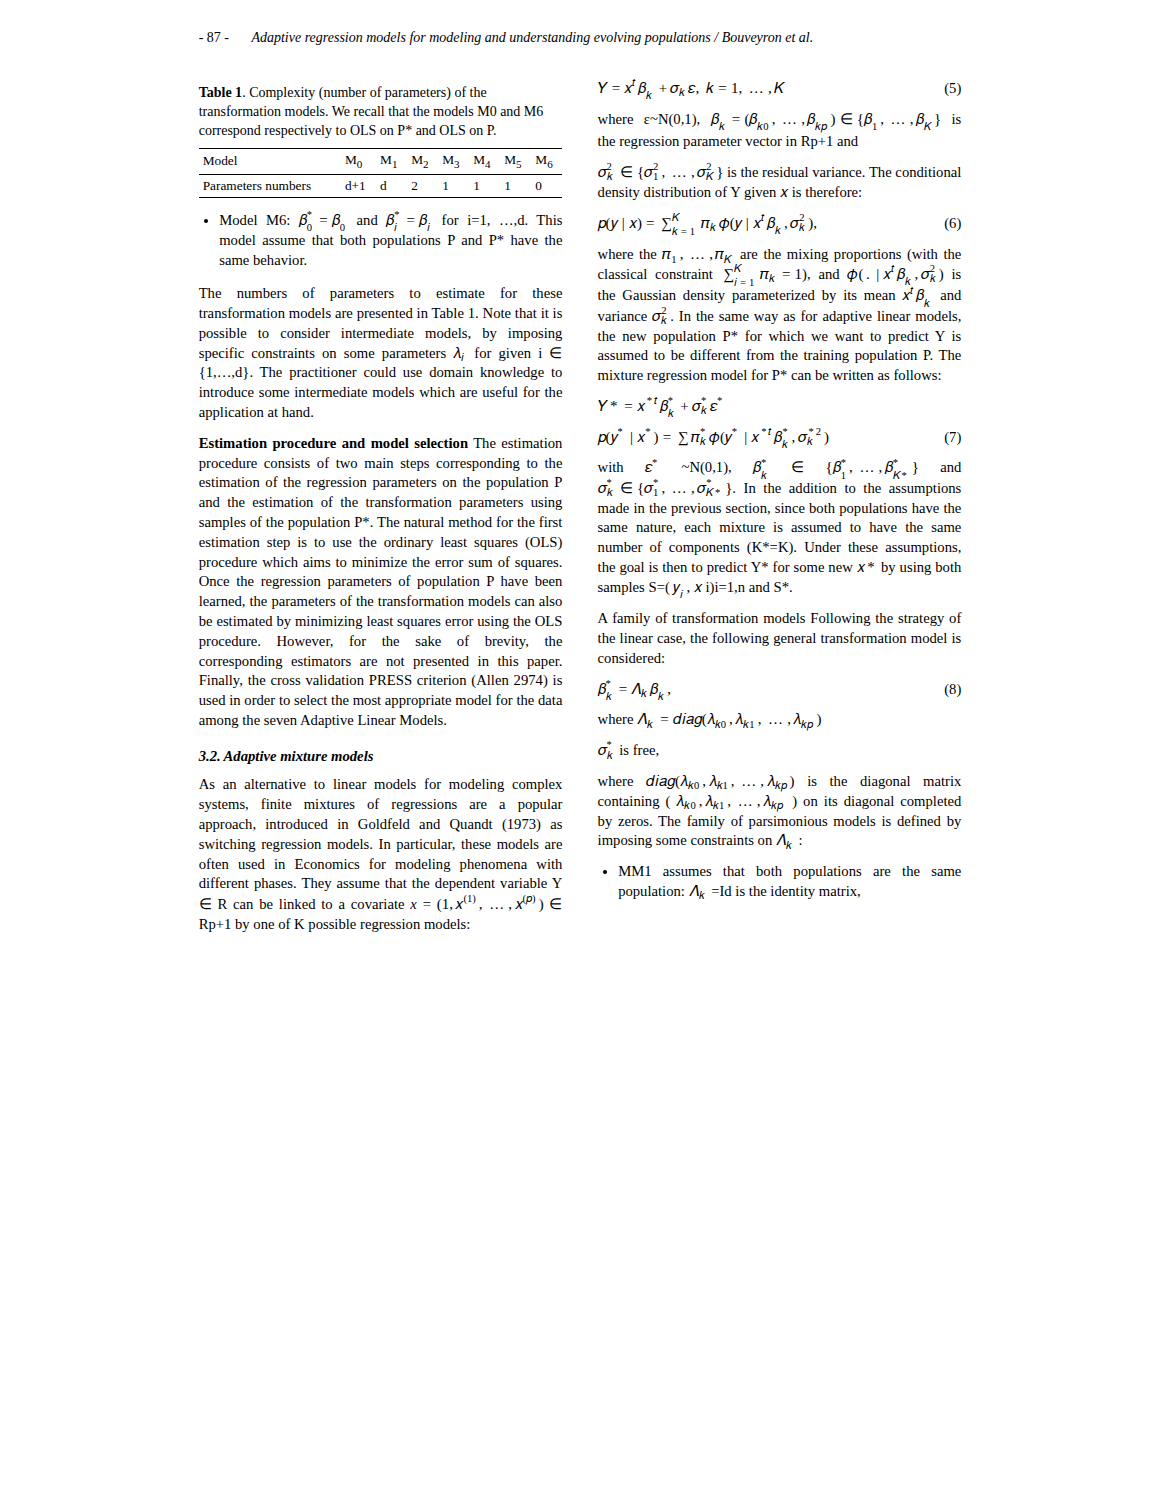- 87 -Adaptive regression models for modeling and understanding evolving populations / Bouveyron et al.
Table 1 . Complexity (number of parameters) of the transformation models. We recall that the models M0 and M6 correspond respectively to OLS on P* and OLS on P.
| Model | M 0 | M 1 | M 2 | M 3 | M 4 | M 5 | M 6 |
| --- | --- | --- | --- | --- | --- | --- | --- |
| Parameters numbers | d+1 | d | 2 | 1 | 1 | 1 | 0 |
Model M6: β0*=β0 and βi*=βi for i=1, …,d. This model assume that both populations P and P* have the same behavior.
The numbers of parameters to estimate for these transformation models are presented in Table 1. Note that it is possible to consider intermediate models, by imposing specific constraints on some parameters λi for given i ∈ {1,…,d}. The practitioner could use domain knowledge to introduce some intermediate models which are useful for the application at hand.
Estimation procedure and model selection The estimation procedure consists of two main steps corresponding to the estimation of the regression parameters on the population P and the estimation of the transformation parameters using samples of the population P*. The natural method for the first estimation step is to use the ordinary least squares (OLS) procedure which aims to minimize the error sum of squares. Once the regression parameters of population P have been learned, the parameters of the transformation models can also be estimated by minimizing least squares error using the OLS procedure. However, for the sake of brevity, the corresponding estimators are not presented in this paper. Finally, the cross validation PRESS criterion (Allen 2974) is used in order to select the most appropriate model for the data among the seven Adaptive Linear Models.
3.2. Adaptive mixture models
As an alternative to linear models for modeling complex systems, finite mixtures of regressions are a popular approach, introduced in Goldfeld and Quandt (1973) as switching regression models. In particular, these models are often used in Economics for modeling phenomena with different phases. They assume that the dependent variable Y ∈ R can be linked to a covariate x = (1,x(1),…,x(p)) ∈ Rp+1 by one of K possible regression models:
Y=xtβk+σkε,k=1,…,K (5)
where ε~N(0,1), βk=(βk0,…,βkp)∈{β1,…,βK} is the regression parameter vector in Rp+1 and
σk2∈{σ12,…,σK2} is the residual variance. The conditional density distribution of Y given x is therefore:
p(y|x)= ∑k=1K πkϕ(y|xtβk,σk2), (6)
where the π1,…,πK are the mixing proportions (with the classical constraint ∑i=1Kπk=1), and ϕ(.|xtβk,σk2) is the Gaussian density parameterized by its mean xtβk and variance σk2. In the same way as for adaptive linear models, the new population P* for which we want to predict Y is assumed to be different from the training population P. The mixture regression model for P* can be written as follows:
Y*=x*tβk*+σk*ε*
p(y*|x*)= ∑πk*ϕ(y*|x*tβk*,σk*2) (7)
with ε* ~N(0,1), βk* ∈ {β1*,…,βK**} and σk*∈{σ1*,…,σK**}. In the addition to the assumptions made in the previous section, since both populations have the same nature, each mixture is assumed to have the same number of components (K*=K). Under these assumptions, the goal is then to predict Y* for some new x* by using both samples S=( yi, x i)i=1,n and S*.
A family of transformation models Following the strategy of the linear case, the following general transformation model is considered:
βk*=Λkβk, (8)
where Λk=diag(λk0,λk1,…,λkp)
σk* is free,
where diag(λk0,λk1,…,λkp) is the diagonal matrix containing ( λk0,λk1,…,λkp ) on its diagonal completed by zeros. The family of parsimonious models is defined by imposing some constraints on Λk :
MM1 assumes that both populations are the same population: Λk =Id is the identity matrix,